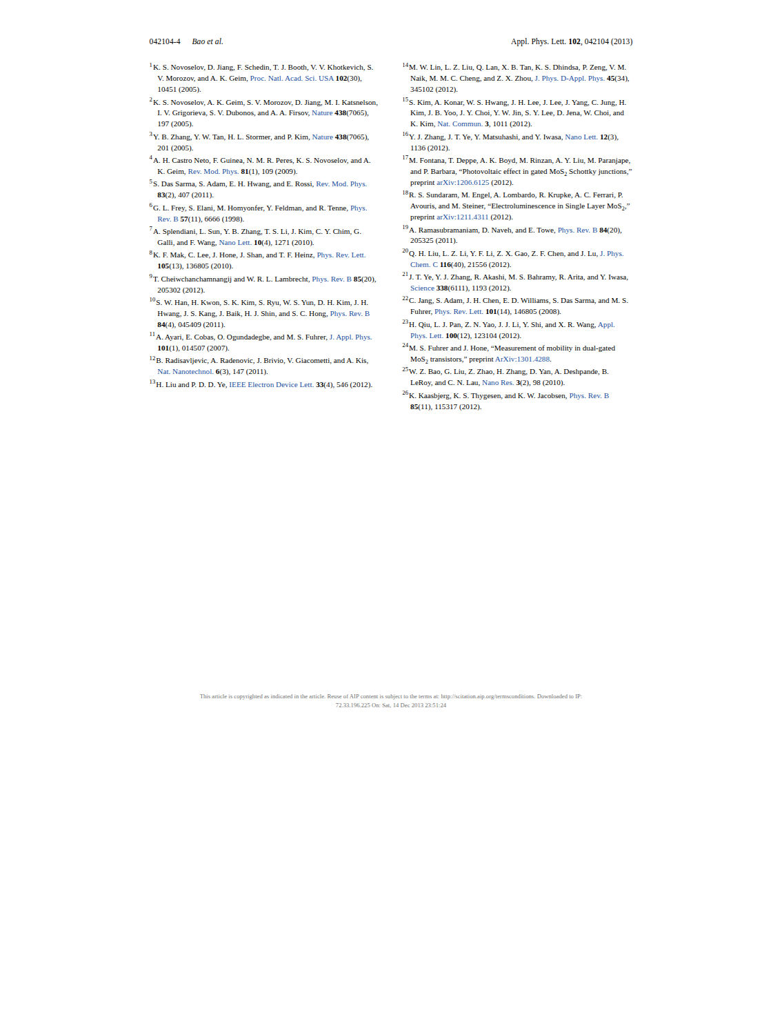042104-4 Bao et al.
Appl. Phys. Lett. 102, 042104 (2013)
K. S. Novoselov, D. Jiang, F. Schedin, T. J. Booth, V. V. Khotkevich, S. V. Morozov, and A. K. Geim, Proc. Natl. Acad. Sci. USA 102(30), 10451 (2005).
K. S. Novoselov, A. K. Geim, S. V. Morozov, D. Jiang, M. I. Katsnelson, I. V. Grigorieva, S. V. Dubonos, and A. A. Firsov, Nature 438(7065), 197 (2005).
Y. B. Zhang, Y. W. Tan, H. L. Stormer, and P. Kim, Nature 438(7065), 201 (2005).
A. H. Castro Neto, F. Guinea, N. M. R. Peres, K. S. Novoselov, and A. K. Geim, Rev. Mod. Phys. 81(1), 109 (2009).
S. Das Sarma, S. Adam, E. H. Hwang, and E. Rossi, Rev. Mod. Phys. 83(2), 407 (2011).
G. L. Frey, S. Elani, M. Homyonfer, Y. Feldman, and R. Tenne, Phys. Rev. B 57(11), 6666 (1998).
A. Splendiani, L. Sun, Y. B. Zhang, T. S. Li, J. Kim, C. Y. Chim, G. Galli, and F. Wang, Nano Lett. 10(4), 1271 (2010).
K. F. Mak, C. Lee, J. Hone, J. Shan, and T. F. Heinz, Phys. Rev. Lett. 105(13), 136805 (2010).
T. Cheiwchanchamnangij and W. R. L. Lambrecht, Phys. Rev. B 85(20), 205302 (2012).
S. W. Han, H. Kwon, S. K. Kim, S. Ryu, W. S. Yun, D. H. Kim, J. H. Hwang, J. S. Kang, J. Baik, H. J. Shin, and S. C. Hong, Phys. Rev. B 84(4), 045409 (2011).
A. Ayari, E. Cobas, O. Ogundadegbe, and M. S. Fuhrer, J. Appl. Phys. 101(1), 014507 (2007).
B. Radisavljevic, A. Radenovic, J. Brivio, V. Giacometti, and A. Kis, Nat. Nanotechnol. 6(3), 147 (2011).
H. Liu and P. D. D. Ye, IEEE Electron Device Lett. 33(4), 546 (2012).
M. W. Lin, L. Z. Liu, Q. Lan, X. B. Tan, K. S. Dhindsa, P. Zeng, V. M. Naik, M. M. C. Cheng, and Z. X. Zhou, J. Phys. D-Appl. Phys. 45(34), 345102 (2012).
S. Kim, A. Konar, W. S. Hwang, J. H. Lee, J. Lee, J. Yang, C. Jung, H. Kim, J. B. Yoo, J. Y. Choi, Y. W. Jin, S. Y. Lee, D. Jena, W. Choi, and K. Kim, Nat. Commun. 3, 1011 (2012).
Y. J. Zhang, J. T. Ye, Y. Matsuhashi, and Y. Iwasa, Nano Lett. 12(3), 1136 (2012).
M. Fontana, T. Deppe, A. K. Boyd, M. Rinzan, A. Y. Liu, M. Paranjape, and P. Barbara, “Photovoltaic effect in gated MoS2 Schottky junctions,” preprint arXiv:1206.6125 (2012).
R. S. Sundaram, M. Engel, A. Lombardo, R. Krupke, A. C. Ferrari, P. Avouris, and M. Steiner, “Electroluminescence in Single Layer MoS2,” preprint arXiv:1211.4311 (2012).
A. Ramasubramaniam, D. Naveh, and E. Towe, Phys. Rev. B 84(20), 205325 (2011).
Q. H. Liu, L. Z. Li, Y. F. Li, Z. X. Gao, Z. F. Chen, and J. Lu, J. Phys. Chem. C 116(40), 21556 (2012).
J. T. Ye, Y. J. Zhang, R. Akashi, M. S. Bahramy, R. Arita, and Y. Iwasa, Science 338(6111), 1193 (2012).
C. Jang, S. Adam, J. H. Chen, E. D. Williams, S. Das Sarma, and M. S. Fuhrer, Phys. Rev. Lett. 101(14), 146805 (2008).
H. Qiu, L. J. Pan, Z. N. Yao, J. J. Li, Y. Shi, and X. R. Wang, Appl. Phys. Lett. 100(12), 123104 (2012).
M. S. Fuhrer and J. Hone, “Measurement of mobility in dual-gated MoS2 transistors,” preprint ArXiv:1301.4288.
W. Z. Bao, G. Liu, Z. Zhao, H. Zhang, D. Yan, A. Deshpande, B. LeRoy, and C. N. Lau, Nano Res. 3(2), 98 (2010).
K. Kaasbjerg, K. S. Thygesen, and K. W. Jacobsen, Phys. Rev. B 85(11), 115317 (2012).
This article is copyrighted as indicated in the article. Reuse of AIP content is subject to the terms at: http://scitation.aip.org/termsconditions. Downloaded to IP:
72.33.196.225 On: Sat, 14 Dec 2013 23:51:24